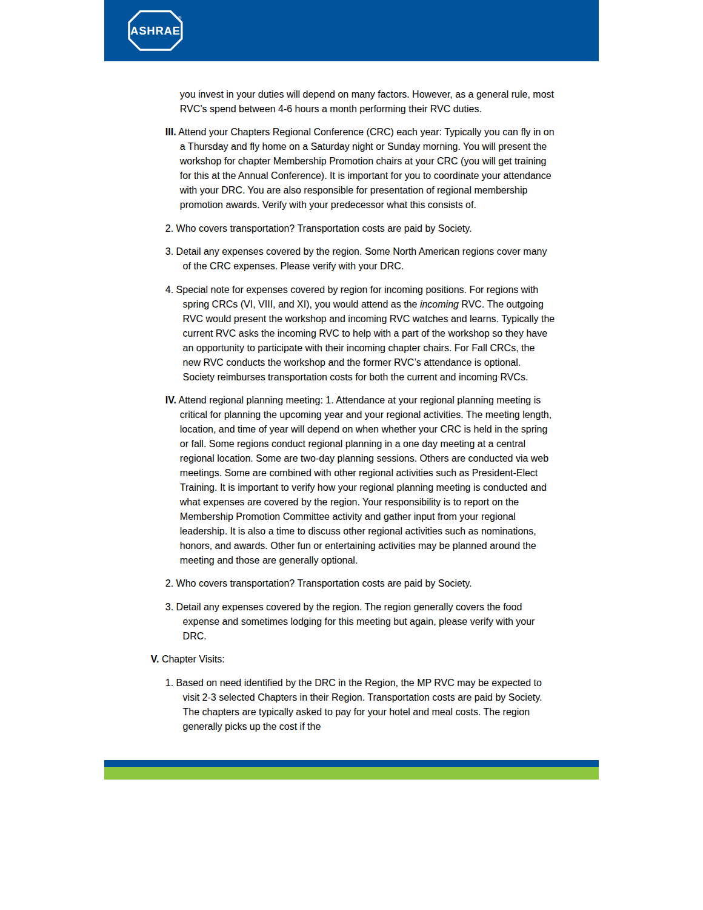ASHRAE ®
you invest in your duties will depend on many factors. However, as a general rule, most RVC’s spend between 4-6 hours a month performing their RVC duties.
III. Attend your Chapters Regional Conference (CRC) each year: Typically you can fly in on a Thursday and fly home on a Saturday night or Sunday morning. You will present the workshop for chapter Membership Promotion chairs at your CRC (you will get training for this at the Annual Conference). It is important for you to coordinate your attendance with your DRC. You are also responsible for presentation of regional membership promotion awards. Verify with your predecessor what this consists of.
2. Who covers transportation? Transportation costs are paid by Society.
3. Detail any expenses covered by the region. Some North American regions cover many of the CRC expenses. Please verify with your DRC.
4. Special note for expenses covered by region for incoming positions. For regions with spring CRCs (VI, VIII, and XI), you would attend as the incoming RVC. The outgoing RVC would present the workshop and incoming RVC watches and learns. Typically the current RVC asks the incoming RVC to help with a part of the workshop so they have an opportunity to participate with their incoming chapter chairs. For Fall CRCs, the new RVC conducts the workshop and the former RVC’s attendance is optional. Society reimburses transportation costs for both the current and incoming RVCs.
IV. Attend regional planning meeting: 1. Attendance at your regional planning meeting is critical for planning the upcoming year and your regional activities. The meeting length, location, and time of year will depend on when whether your CRC is held in the spring or fall. Some regions conduct regional planning in a one day meeting at a central regional location. Some are two-day planning sessions. Others are conducted via web meetings. Some are combined with other regional activities such as President-Elect Training. It is important to verify how your regional planning meeting is conducted and what expenses are covered by the region. Your responsibility is to report on the Membership Promotion Committee activity and gather input from your regional leadership. It is also a time to discuss other regional activities such as nominations, honors, and awards. Other fun or entertaining activities may be planned around the meeting and those are generally optional.
2. Who covers transportation? Transportation costs are paid by Society.
3. Detail any expenses covered by the region. The region generally covers the food expense and sometimes lodging for this meeting but again, please verify with your DRC.
V. Chapter Visits:
1. Based on need identified by the DRC in the Region, the MP RVC may be expected to visit 2-3 selected Chapters in their Region. Transportation costs are paid by Society. The chapters are typically asked to pay for your hotel and meal costs. The region generally picks up the cost if the